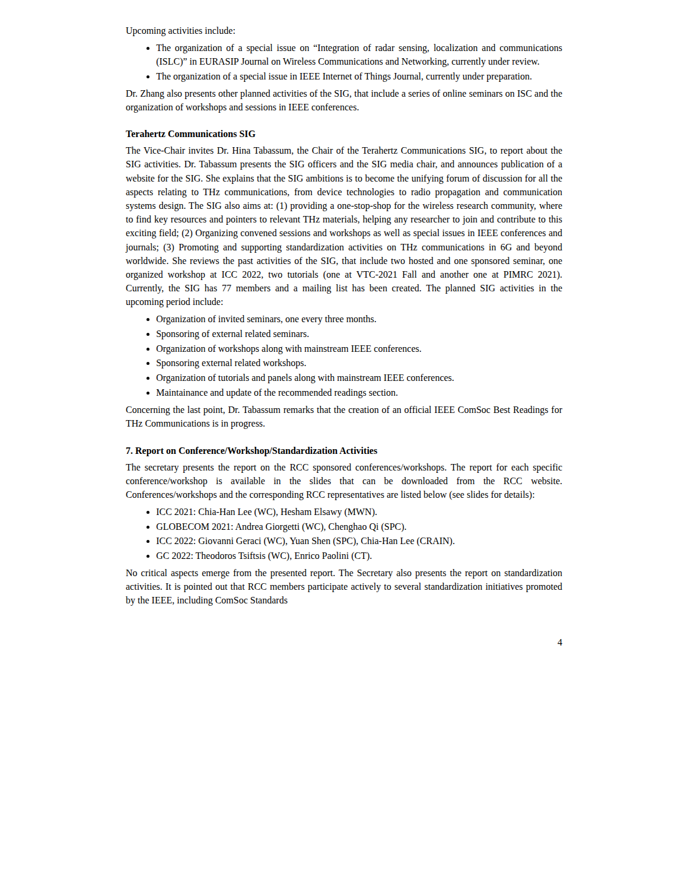Upcoming activities include:
The organization of a special issue on “Integration of radar sensing, localization and communications (ISLC)” in EURASIP Journal on Wireless Communications and Networking, currently under review.
The organization of a special issue in IEEE Internet of Things Journal, currently under preparation.
Dr. Zhang also presents other planned activities of the SIG, that include a series of online seminars on ISC and the organization of workshops and sessions in IEEE conferences.
Terahertz Communications SIG
The Vice-Chair invites Dr. Hina Tabassum, the Chair of the Terahertz Communications SIG, to report about the SIG activities. Dr. Tabassum presents the SIG officers and the SIG media chair, and announces publication of a website for the SIG. She explains that the SIG ambitions is to become the unifying forum of discussion for all the aspects relating to THz communications, from device technologies to radio propagation and communication systems design. The SIG also aims at: (1) providing a one-stop-shop for the wireless research community, where to find key resources and pointers to relevant THz materials, helping any researcher to join and contribute to this exciting field; (2) Organizing convened sessions and workshops as well as special issues in IEEE conferences and journals; (3) Promoting and supporting standardization activities on THz communications in 6G and beyond worldwide. She reviews the past activities of the SIG, that include two hosted and one sponsored seminar, one organized workshop at ICC 2022, two tutorials (one at VTC-2021 Fall and another one at PIMRC 2021). Currently, the SIG has 77 members and a mailing list has been created. The planned SIG activities in the upcoming period include:
Organization of invited seminars, one every three months.
Sponsoring of external related seminars.
Organization of workshops along with mainstream IEEE conferences.
Sponsoring external related workshops.
Organization of tutorials and panels along with mainstream IEEE conferences.
Maintainance and update of the recommended readings section.
Concerning the last point, Dr. Tabassum remarks that the creation of an official IEEE ComSoc Best Readings for THz Communications is in progress.
7. Report on Conference/Workshop/Standardization Activities
The secretary presents the report on the RCC sponsored conferences/workshops. The report for each specific conference/workshop is available in the slides that can be downloaded from the RCC website. Conferences/workshops and the corresponding RCC representatives are listed below (see slides for details):
ICC 2021: Chia-Han Lee (WC), Hesham Elsawy (MWN).
GLOBECOM 2021: Andrea Giorgetti (WC), Chenghao Qi (SPC).
ICC 2022: Giovanni Geraci (WC), Yuan Shen (SPC), Chia-Han Lee (CRAIN).
GC 2022: Theodoros Tsiftsis (WC), Enrico Paolini (CT).
No critical aspects emerge from the presented report. The Secretary also presents the report on standardization activities. It is pointed out that RCC members participate actively to several standardization initiatives promoted by the IEEE, including ComSoc Standards
4